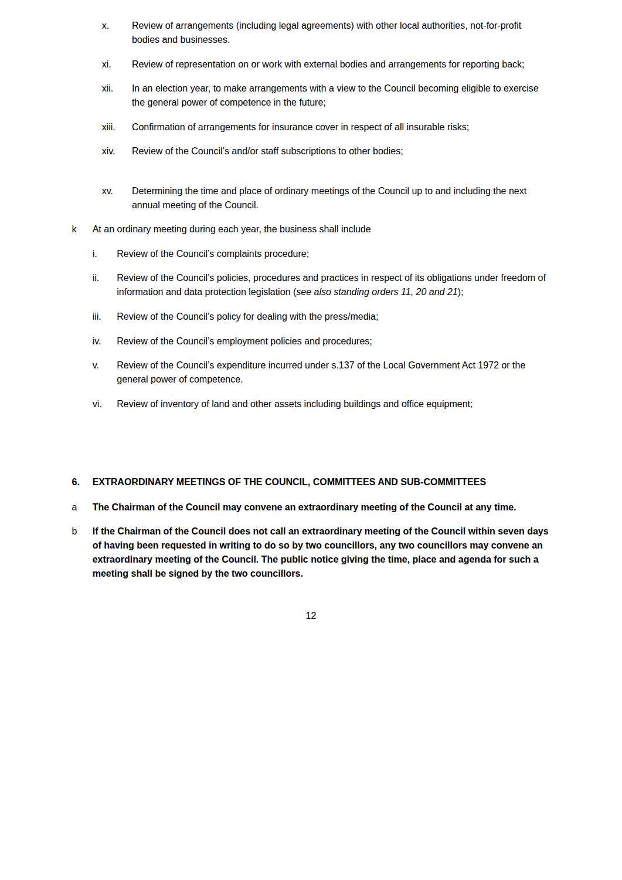x.
Review of arrangements (including legal agreements) with other local authorities, not-for-profit bodies and businesses.
xi.
Review of representation on or work with external bodies and arrangements for reporting back;
xii.
In an election year, to make arrangements with a view to the Council becoming eligible to exercise the general power of competence in the future;
xiii.
Confirmation of arrangements for insurance cover in respect of all insurable risks;
xiv.
Review of the Council’s and/or staff subscriptions to other bodies;
xv.
Determining the time and place of ordinary meetings of the Council up to and including the next annual meeting of the Council.
k
At an ordinary meeting during each year, the business shall include
i.
Review of the Council’s complaints procedure;
ii.
Review of the Council’s policies, procedures and practices in respect of its obligations under freedom of information and data protection legislation (see also standing orders 11, 20 and 21);
iii.
Review of the Council’s policy for dealing with the press/media;
iv.
Review of the Council’s employment policies and procedures;
v.
Review of the Council’s expenditure incurred under s.137 of the Local Government Act 1972 or the general power of competence.
vi.
Review of inventory of land and other assets including buildings and office equipment;
6.
Extraordinary meetings of the Council, Committees and Sub-Committees
a
The Chairman of the Council may convene an extraordinary meeting of the Council at any time.
b
If the Chairman of the Council does not call an extraordinary meeting of the Council within seven days of having been requested in writing to do so by two councillors, any two councillors may convene an extraordinary meeting of the Council. The public notice giving the time, place and agenda for such a meeting shall be signed by the two councillors.
12